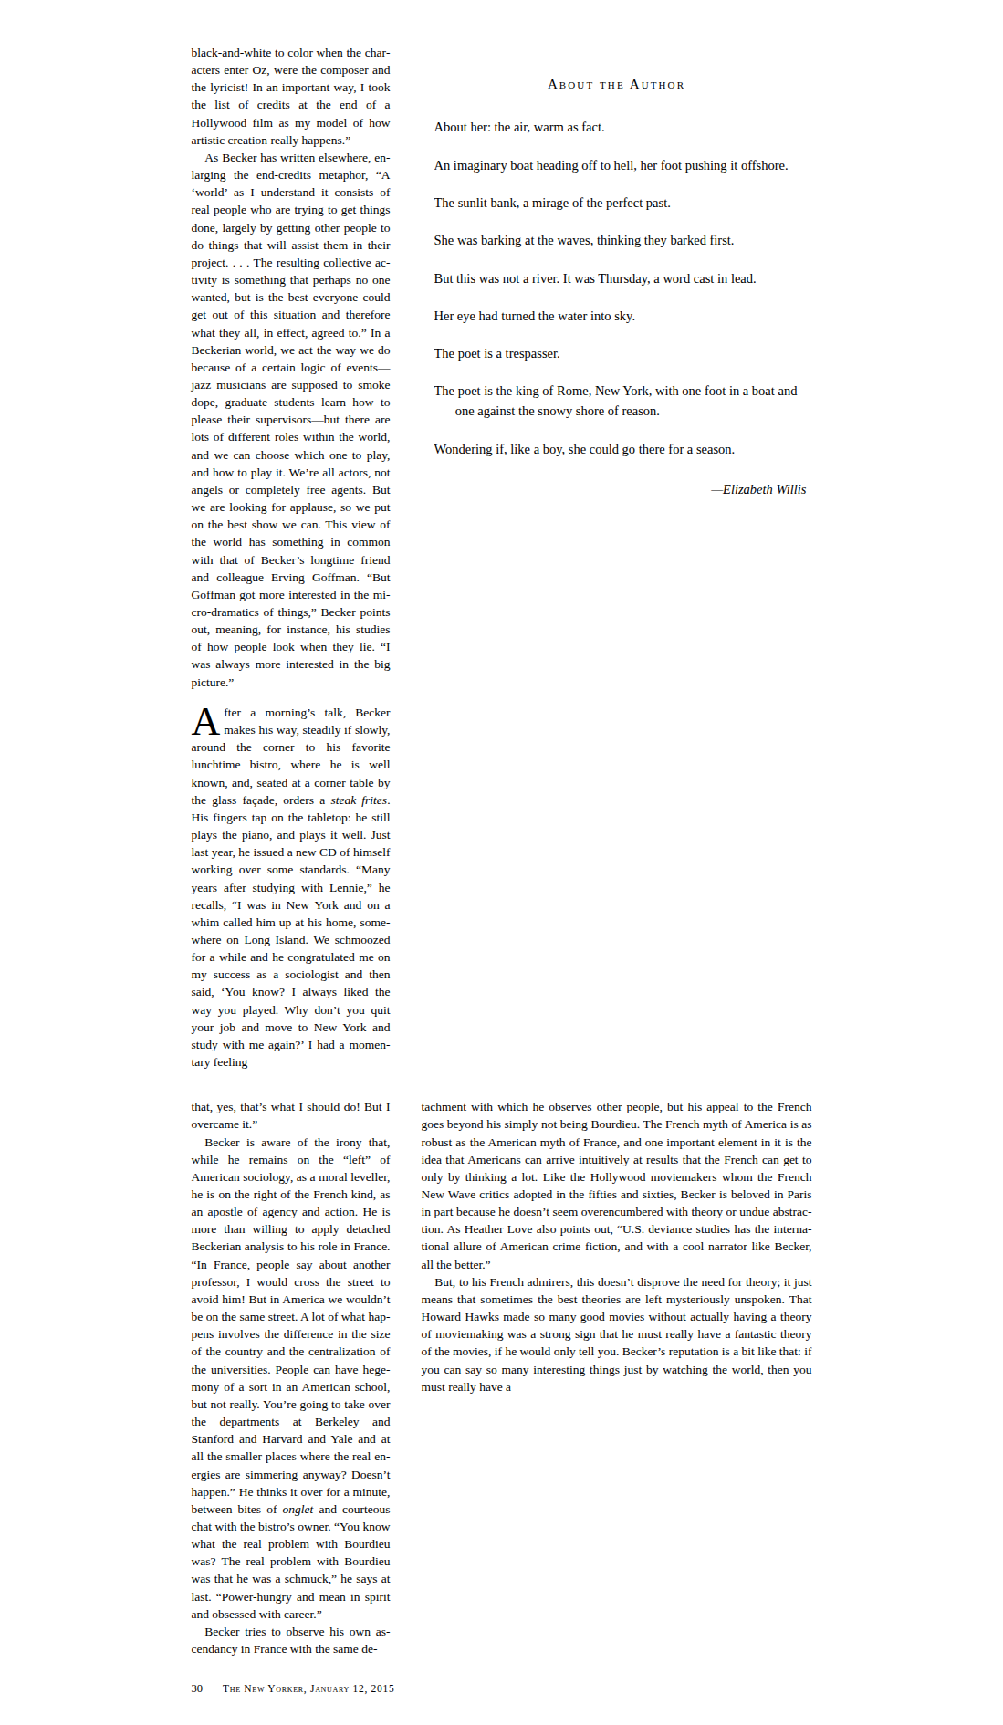black-and-white to color when the characters enter Oz, were the composer and the lyricist! In an important way, I took the list of credits at the end of a Hollywood film as my model of how artistic creation really happens.”
As Becker has written elsewhere, enlarging the end-credits metaphor, “A ‘world’ as I understand it consists of real people who are trying to get things done, largely by getting other people to do things that will assist them in their project. . . . The resulting collective activity is something that perhaps no one wanted, but is the best everyone could get out of this situation and therefore what they all, in effect, agreed to.” In a Beckerian world, we act the way we do because of a certain logic of events—jazz musicians are supposed to smoke dope, graduate students learn how to please their supervisors—but there are lots of different roles within the world, and we can choose which one to play, and how to play it. We’re all actors, not angels or completely free agents. But we are looking for applause, so we put on the best show we can. This view of the world has something in common with that of Becker’s longtime friend and colleague Erving Goffman. “But Goffman got more interested in the micro-dramatics of things,” Becker points out, meaning, for instance, his studies of how people look when they lie. “I was always more interested in the big picture.”
After a morning’s talk, Becker makes his way, steadily if slowly, around the corner to his favorite lunchtime bistro, where he is well known, and, seated at a corner table by the glass façade, orders a steak frites. His fingers tap on the tabletop: he still plays the piano, and plays it well. Just last year, he issued a new CD of himself working over some standards. “Many years after studying with Lennie,” he recalls, “I was in New York and on a whim called him up at his home, somewhere on Long Island. We schmoozed for a while and he congratulated me on my success as a sociologist and then said, ‘You know? I always liked the way you played. Why don’t you quit your job and move to New York and study with me again?’ I had a momentary feeling
About the Author
About her: the air, warm as fact.
An imaginary boat heading off to hell, her foot pushing it offshore.
The sunlit bank, a mirage of the perfect past.
She was barking at the waves, thinking they barked first.
But this was not a river. It was Thursday, a word cast in lead.
Her eye had turned the water into sky.
The poet is a trespasser.
The poet is the king of Rome, New York, with one foot in a boat and one against the snowy shore of reason.
Wondering if, like a boy, she could go there for a season.
—Elizabeth Willis
that, yes, that’s what I should do! But I overcame it.”
Becker is aware of the irony that, while he remains on the “left” of American sociology, as a moral leveller, he is on the right of the French kind, as an apostle of agency and action. He is more than willing to apply detached Beckerian analysis to his role in France. “In France, people say about another professor, I would cross the street to avoid him! But in America we wouldn’t be on the same street. A lot of what happens involves the difference in the size of the country and the centralization of the universities. People can have hegemony of a sort in an American school, but not really. You’re going to take over the departments at Berkeley and Stanford and Harvard and Yale and at all the smaller places where the real energies are simmering anyway? Doesn’t happen.” He thinks it over for a minute, between bites of onglet and courteous chat with the bistro’s owner. “You know what the real problem with Bourdieu was? The real problem with Bourdieu was that he was a schmuck,” he says at last. “Power-hungry and mean in spirit and obsessed with career.”
Becker tries to observe his own ascendancy in France with the same de-
tachment with which he observes other people, but his appeal to the French goes beyond his simply not being Bourdieu. The French myth of America is as robust as the American myth of France, and one important element in it is the idea that Americans can arrive intuitively at results that the French can get to only by thinking a lot. Like the Hollywood moviemakers whom the French New Wave critics adopted in the fifties and sixties, Becker is beloved in Paris in part because he doesn’t seem overencumbered with theory or undue abstraction. As Heather Love also points out, “U.S. deviance studies has the international allure of American crime fiction, and with a cool narrator like Becker, all the better.”
But, to his French admirers, this doesn’t disprove the need for theory; it just means that sometimes the best theories are left mysteriously unspoken. That Howard Hawks made so many good movies without actually having a theory of moviemaking was a strong sign that he must really have a fantastic theory of the movies, if he would only tell you. Becker’s reputation is a bit like that: if you can say so many interesting things just by watching the world, then you must really have a
30 The New Yorker, January 12, 2015